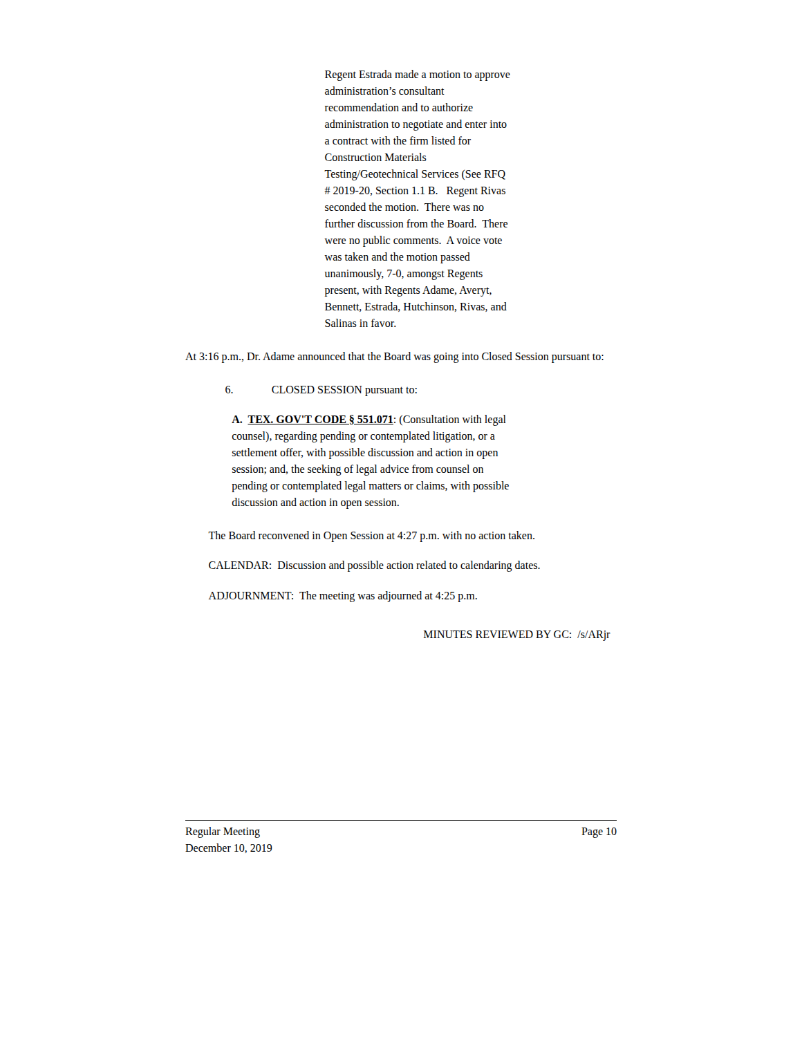Regent Estrada made a motion to approve administration’s consultant recommendation and to authorize administration to negotiate and enter into a contract with the firm listed for Construction Materials Testing/Geotechnical Services (See RFQ # 2019-20, Section 1.1 B. Regent Rivas seconded the motion. There was no further discussion from the Board. There were no public comments. A voice vote was taken and the motion passed unanimously, 7-0, amongst Regents present, with Regents Adame, Averyt, Bennett, Estrada, Hutchinson, Rivas, and Salinas in favor.
At 3:16 p.m., Dr. Adame announced that the Board was going into Closed Session pursuant to:
6.
CLOSED SESSION pursuant to:
A. TEX. GOV'T CODE § 551.071: (Consultation with legal counsel), regarding pending or contemplated litigation, or a settlement offer, with possible discussion and action in open session; and, the seeking of legal advice from counsel on pending or contemplated legal matters or claims, with possible discussion and action in open session.
The Board reconvened in Open Session at 4:27 p.m. with no action taken.
CALENDAR: Discussion and possible action related to calendaring dates.
ADJOURNMENT: The meeting was adjourned at 4:25 p.m.
MINUTES REVIEWED BY GC: /s/ARjr
Regular Meeting
December 10, 2019
Page 10